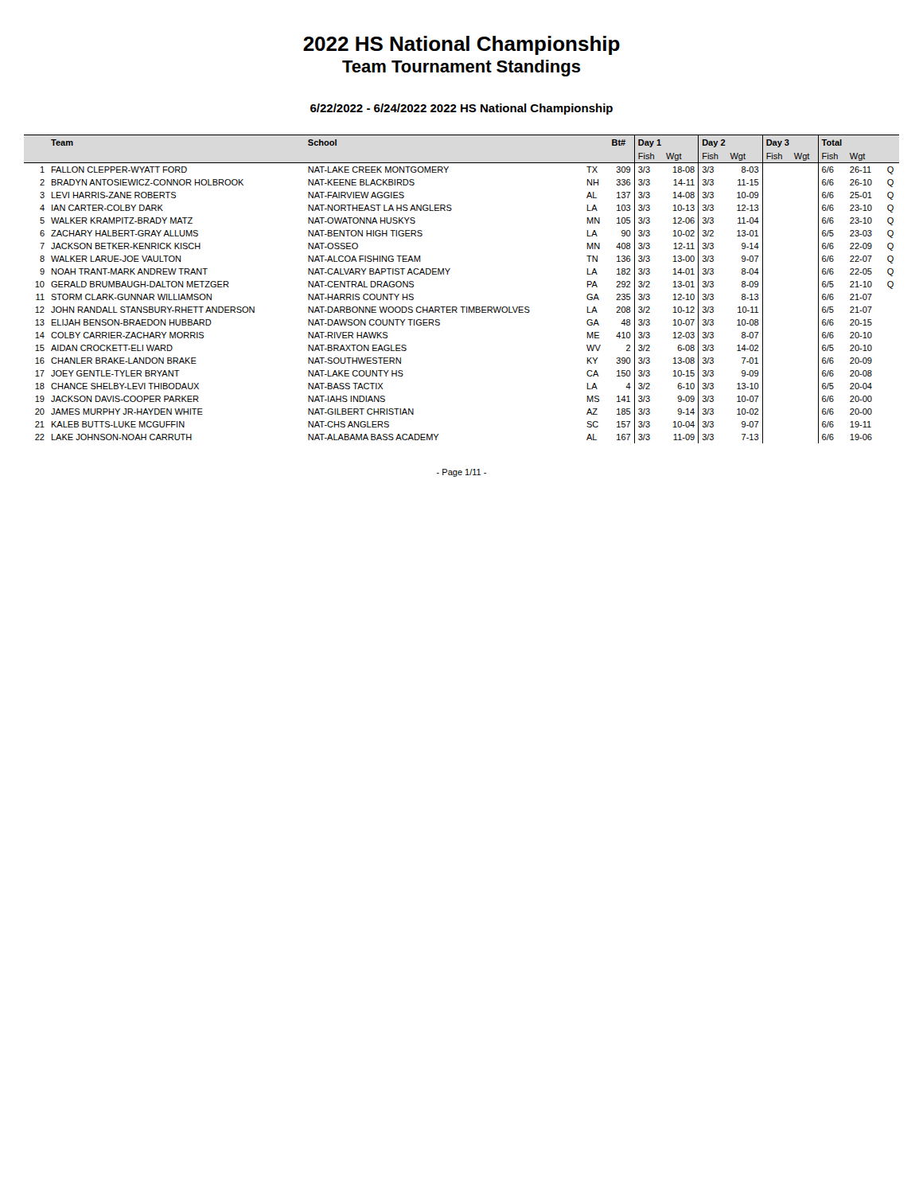2022 HS National Championship
Team Tournament Standings
6/22/2022 - 6/24/2022 2022 HS National Championship
| | Team | School | | Bt# | Day 1 | Day 2 | Day 3 | Total | |
| --- | --- | --- | --- | --- | --- | --- | --- | --- | --- |
| | | | | | Fish | Wgt | Fish | Wgt | Fish | Wgt | Fish | Wgt | |
| 1 | FALLON CLEPPER-WYATT FORD | NAT-LAKE CREEK MONTGOMERY | TX | 309 | 3/3 | 18-08 | 3/3 | 8-03 | | | 6/6 | 26-11 | Q |
| 2 | BRADYN ANTOSIEWICZ-CONNOR HOLBROOK | NAT-KEENE BLACKBIRDS | NH | 336 | 3/3 | 14-11 | 3/3 | 11-15 | | | 6/6 | 26-10 | Q |
| 3 | LEVI HARRIS-ZANE ROBERTS | NAT-FAIRVIEW AGGIES | AL | 137 | 3/3 | 14-08 | 3/3 | 10-09 | | | 6/6 | 25-01 | Q |
| 4 | IAN CARTER-COLBY DARK | NAT-NORTHEAST LA HS ANGLERS | LA | 103 | 3/3 | 10-13 | 3/3 | 12-13 | | | 6/6 | 23-10 | Q |
| 5 | WALKER KRAMPITZ-BRADY MATZ | NAT-OWATONNA HUSKYS | MN | 105 | 3/3 | 12-06 | 3/3 | 11-04 | | | 6/6 | 23-10 | Q |
| 6 | ZACHARY HALBERT-GRAY ALLUMS | NAT-BENTON HIGH TIGERS | LA | 90 | 3/3 | 10-02 | 3/2 | 13-01 | | | 6/5 | 23-03 | Q |
| 7 | JACKSON BETKER-KENRICK KISCH | NAT-OSSEO | MN | 408 | 3/3 | 12-11 | 3/3 | 9-14 | | | 6/6 | 22-09 | Q |
| 8 | WALKER LARUE-JOE VAULTON | NAT-ALCOA FISHING TEAM | TN | 136 | 3/3 | 13-00 | 3/3 | 9-07 | | | 6/6 | 22-07 | Q |
| 9 | NOAH TRANT-MARK ANDREW TRANT | NAT-CALVARY BAPTIST ACADEMY | LA | 182 | 3/3 | 14-01 | 3/3 | 8-04 | | | 6/6 | 22-05 | Q |
| 10 | GERALD BRUMBAUGH-DALTON METZGER | NAT-CENTRAL DRAGONS | PA | 292 | 3/2 | 13-01 | 3/3 | 8-09 | | | 6/5 | 21-10 | Q |
| 11 | STORM CLARK-GUNNAR WILLIAMSON | NAT-HARRIS COUNTY HS | GA | 235 | 3/3 | 12-10 | 3/3 | 8-13 | | | 6/6 | 21-07 | |
| 12 | JOHN RANDALL STANSBURY-RHETT ANDERSON | NAT-DARBONNE WOODS CHARTER TIMBERWOLVES | LA | 208 | 3/2 | 10-12 | 3/3 | 10-11 | | | 6/5 | 21-07 | |
| 13 | ELIJAH BENSON-BRAEDON HUBBARD | NAT-DAWSON COUNTY TIGERS | GA | 48 | 3/3 | 10-07 | 3/3 | 10-08 | | | 6/6 | 20-15 | |
| 14 | COLBY CARRIER-ZACHARY MORRIS | NAT-RIVER HAWKS | ME | 410 | 3/3 | 12-03 | 3/3 | 8-07 | | | 6/6 | 20-10 | |
| 15 | AIDAN CROCKETT-ELI WARD | NAT-BRAXTON EAGLES | WV | 2 | 3/2 | 6-08 | 3/3 | 14-02 | | | 6/5 | 20-10 | |
| 16 | CHANLER BRAKE-LANDON BRAKE | NAT-SOUTHWESTERN | KY | 390 | 3/3 | 13-08 | 3/3 | 7-01 | | | 6/6 | 20-09 | |
| 17 | JOEY GENTLE-TYLER BRYANT | NAT-LAKE COUNTY HS | CA | 150 | 3/3 | 10-15 | 3/3 | 9-09 | | | 6/6 | 20-08 | |
| 18 | CHANCE SHELBY-LEVI THIBODAUX | NAT-BASS TACTIX | LA | 4 | 3/2 | 6-10 | 3/3 | 13-10 | | | 6/5 | 20-04 | |
| 19 | JACKSON DAVIS-COOPER PARKER | NAT-IAHS INDIANS | MS | 141 | 3/3 | 9-09 | 3/3 | 10-07 | | | 6/6 | 20-00 | |
| 20 | JAMES MURPHY JR-HAYDEN WHITE | NAT-GILBERT CHRISTIAN | AZ | 185 | 3/3 | 9-14 | 3/3 | 10-02 | | | 6/6 | 20-00 | |
| 21 | KALEB BUTTS-LUKE MCGUFFIN | NAT-CHS ANGLERS | SC | 157 | 3/3 | 10-04 | 3/3 | 9-07 | | | 6/6 | 19-11 | |
| 22 | LAKE JOHNSON-NOAH CARRUTH | NAT-ALABAMA BASS ACADEMY | AL | 167 | 3/3 | 11-09 | 3/3 | 7-13 | | | 6/6 | 19-06 | |
- Page 1/11 -